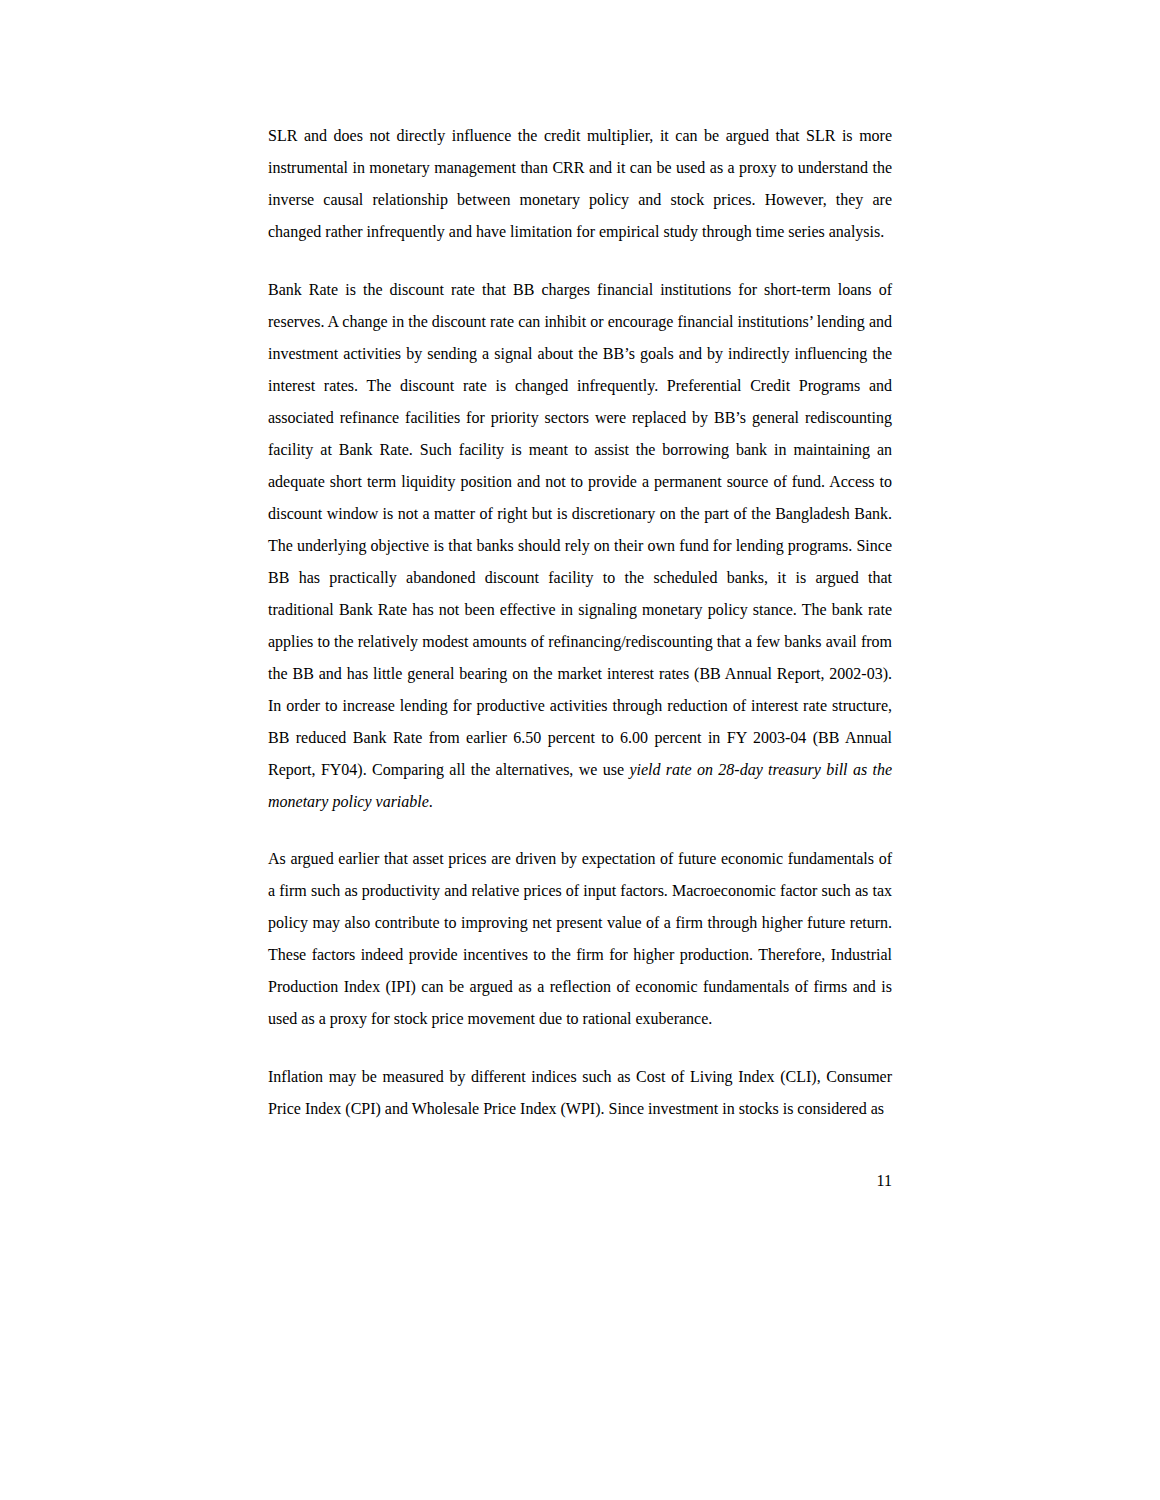SLR and does not directly influence the credit multiplier, it can be argued that SLR is more instrumental in monetary management than CRR and it can be used as a proxy to understand the inverse causal relationship between monetary policy and stock prices. However, they are changed rather infrequently and have limitation for empirical study through time series analysis.
Bank Rate is the discount rate that BB charges financial institutions for short-term loans of reserves. A change in the discount rate can inhibit or encourage financial institutions’ lending and investment activities by sending a signal about the BB’s goals and by indirectly influencing the interest rates. The discount rate is changed infrequently. Preferential Credit Programs and associated refinance facilities for priority sectors were replaced by BB’s general rediscounting facility at Bank Rate. Such facility is meant to assist the borrowing bank in maintaining an adequate short term liquidity position and not to provide a permanent source of fund. Access to discount window is not a matter of right but is discretionary on the part of the Bangladesh Bank. The underlying objective is that banks should rely on their own fund for lending programs. Since BB has practically abandoned discount facility to the scheduled banks, it is argued that traditional Bank Rate has not been effective in signaling monetary policy stance. The bank rate applies to the relatively modest amounts of refinancing/rediscounting that a few banks avail from the BB and has little general bearing on the market interest rates (BB Annual Report, 2002-03). In order to increase lending for productive activities through reduction of interest rate structure, BB reduced Bank Rate from earlier 6.50 percent to 6.00 percent in FY 2003-04 (BB Annual Report, FY04). Comparing all the alternatives, we use yield rate on 28-day treasury bill as the monetary policy variable.
As argued earlier that asset prices are driven by expectation of future economic fundamentals of a firm such as productivity and relative prices of input factors. Macroeconomic factor such as tax policy may also contribute to improving net present value of a firm through higher future return. These factors indeed provide incentives to the firm for higher production. Therefore, Industrial Production Index (IPI) can be argued as a reflection of economic fundamentals of firms and is used as a proxy for stock price movement due to rational exuberance.
Inflation may be measured by different indices such as Cost of Living Index (CLI), Consumer Price Index (CPI) and Wholesale Price Index (WPI). Since investment in stocks is considered as
11